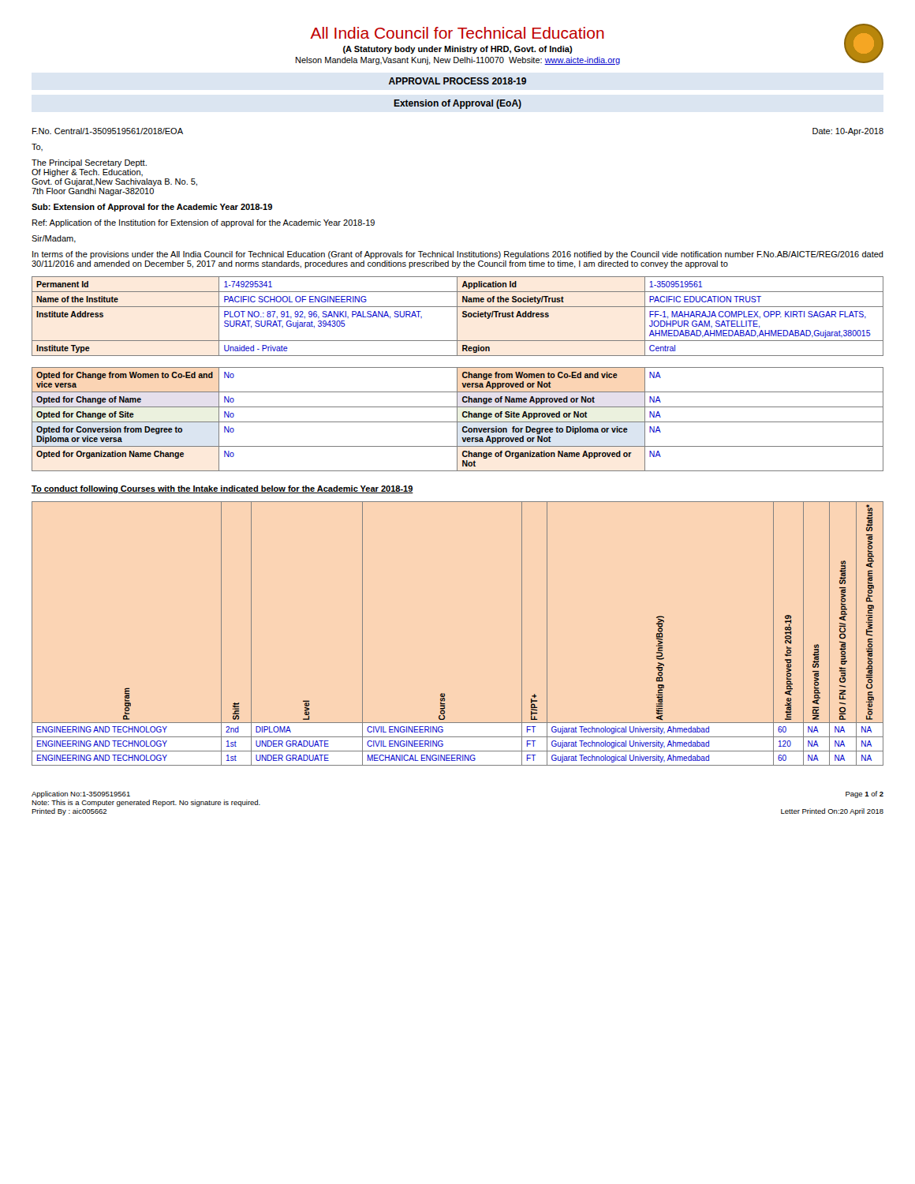All India Council for Technical Education
(A Statutory body under Ministry of HRD, Govt. of India)
Nelson Mandela Marg,Vasant Kunj, New Delhi-110070 Website: www.aicte-india.org
APPROVAL PROCESS 2018-19
Extension of Approval (EoA)
F.No. Central/1-3509519561/2018/EOA
Date: 10-Apr-2018
To,
The Principal Secretary Deptt.
Of Higher & Tech. Education,
Govt. of Gujarat,New Sachivalaya B. No. 5,
7th Floor Gandhi Nagar-382010
Sub: Extension of Approval for the Academic Year 2018-19
Ref: Application of the Institution for Extension of approval for the Academic Year 2018-19
Sir/Madam,
In terms of the provisions under the All India Council for Technical Education (Grant of Approvals for Technical Institutions) Regulations 2016 notified by the Council vide notification number F.No.AB/AICTE/REG/2016 dated 30/11/2016 and amended on December 5, 2017 and norms standards, procedures and conditions prescribed by the Council from time to time, I am directed to convey the approval to
| Permanent Id | 1-749295341 | Application Id | 1-3509519561 |
| Name of the Institute | PACIFIC SCHOOL OF ENGINEERING | Name of the Society/Trust | PACIFIC EDUCATION TRUST |
| Institute Address | PLOT NO.: 87, 91, 92, 96, SANKI, PALSANA, SURAT, SURAT, SURAT, Gujarat, 394305 | Society/Trust Address | FF-1, MAHARAJA COMPLEX, OPP. KIRTI SAGAR FLATS, JODHPUR GAM, SATELLITE, AHMEDABAD,AHMEDABAD,AHMEDABAD,Gujarat,380015 |
| Institute Type | Unaided - Private | Region | Central |
| Opted for Change from Women to Co-Ed and vice versa | No | Change from Women to Co-Ed and vice versa Approved or Not | NA |
| Opted for Change of Name | No | Change of Name Approved or Not | NA |
| Opted for Change of Site | No | Change of Site Approved or Not | NA |
| Opted for Conversion from Degree to Diploma or vice versa | No | Conversion for Degree to Diploma or vice versa Approved or Not | NA |
| Opted for Organization Name Change | No | Change of Organization Name Approved or Not | NA |
To conduct following Courses with the Intake indicated below for the Academic Year 2018-19
| Program | Shift | Level | Course | FT/PT+ | Affiliating Body (Univ/Body) | Intake Approved for 2018-19 | NRI Approval Status | PIO / FN / Gulf quota/ OCI/ Approval Status | Foreign Collaboration /Twining Program Approval Status* |
| --- | --- | --- | --- | --- | --- | --- | --- | --- | --- |
| ENGINEERING AND TECHNOLOGY | 2nd | DIPLOMA | CIVIL ENGINEERING | FT | Gujarat Technological University, Ahmedabad | 60 | NA | NA | NA |
| ENGINEERING AND TECHNOLOGY | 1st | UNDER GRADUATE | CIVIL ENGINEERING | FT | Gujarat Technological University, Ahmedabad | 120 | NA | NA | NA |
| ENGINEERING AND TECHNOLOGY | 1st | UNDER GRADUATE | MECHANICAL ENGINEERING | FT | Gujarat Technological University, Ahmedabad | 60 | NA | NA | NA |
Application No:1-3509519561
Note: This is a Computer generated Report. No signature is required.
Printed By : aic005662
Page 1 of 2
Letter Printed On:20 April 2018